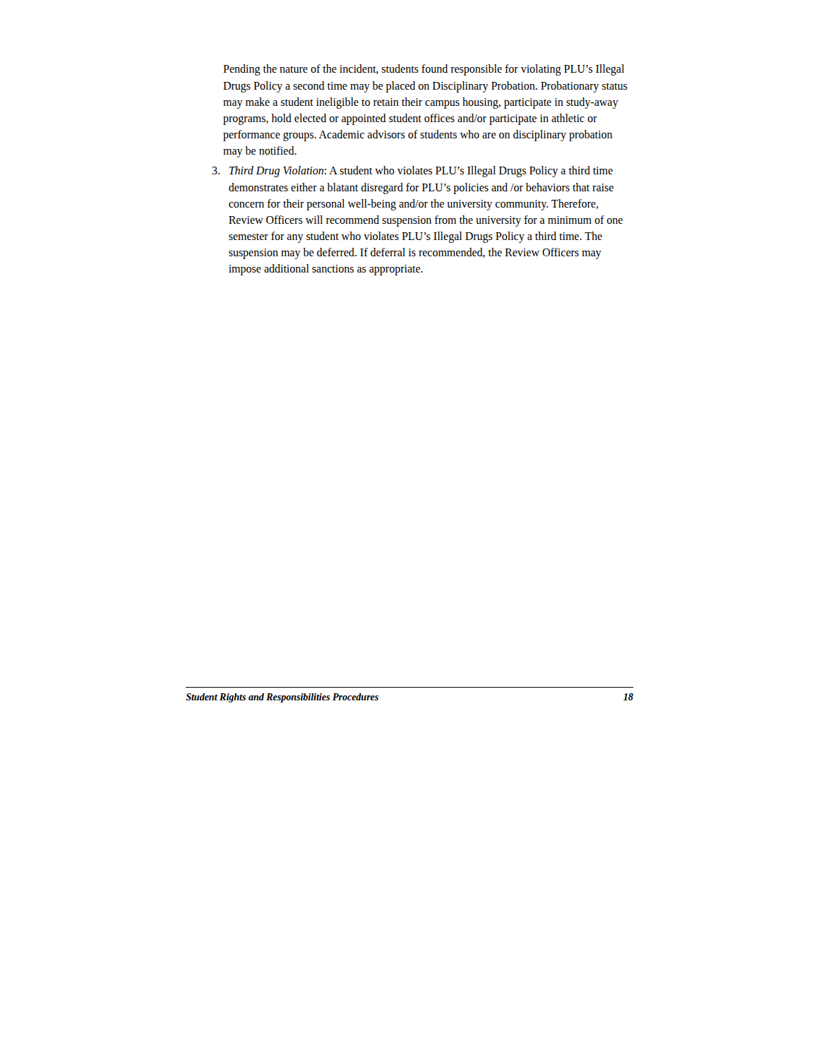Pending the nature of the incident, students found responsible for violating PLU’s Illegal Drugs Policy a second time may be placed on Disciplinary Probation. Probationary status may make a student ineligible to retain their campus housing, participate in study-away programs, hold elected or appointed student offices and/or participate in athletic or performance groups. Academic advisors of students who are on disciplinary probation may be notified.
Third Drug Violation: A student who violates PLU’s Illegal Drugs Policy a third time demonstrates either a blatant disregard for PLU’s policies and /or behaviors that raise concern for their personal well-being and/or the university community. Therefore, Review Officers will recommend suspension from the university for a minimum of one semester for any student who violates PLU’s Illegal Drugs Policy a third time. The suspension may be deferred. If deferral is recommended, the Review Officers may impose additional sanctions as appropriate.
Student Rights and Responsibilities Procedures 18